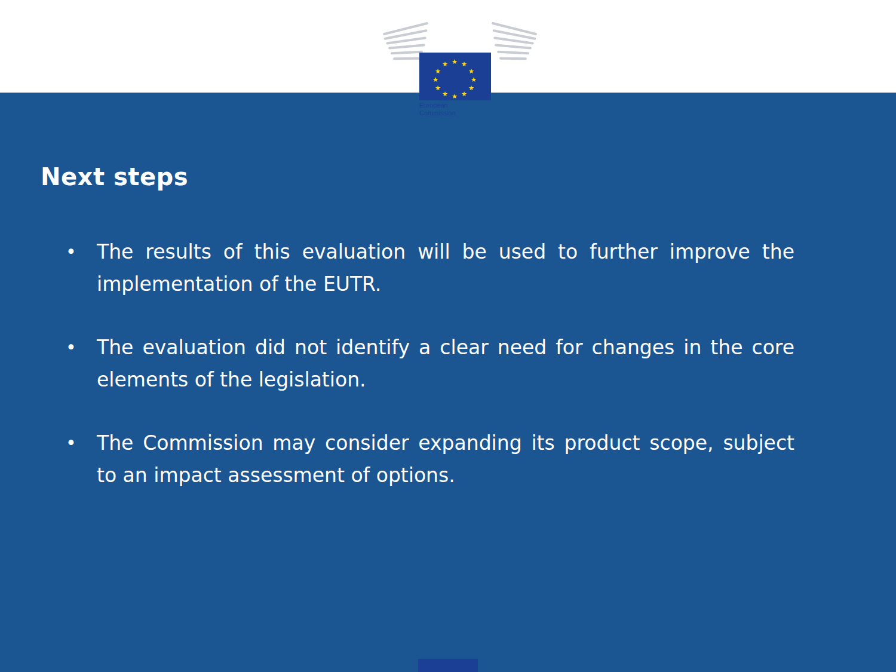★ ★ ★ ★ ★ ★ ★ ★ ★ ★ ★ ★
European
Commission
Next steps
The results of this evaluation will be used to further improve the implementation of the EUTR.
The evaluation did not identify a clear need for changes in the core elements of the legislation.
The Commission may consider expanding its product scope, subject to an impact assessment of options.